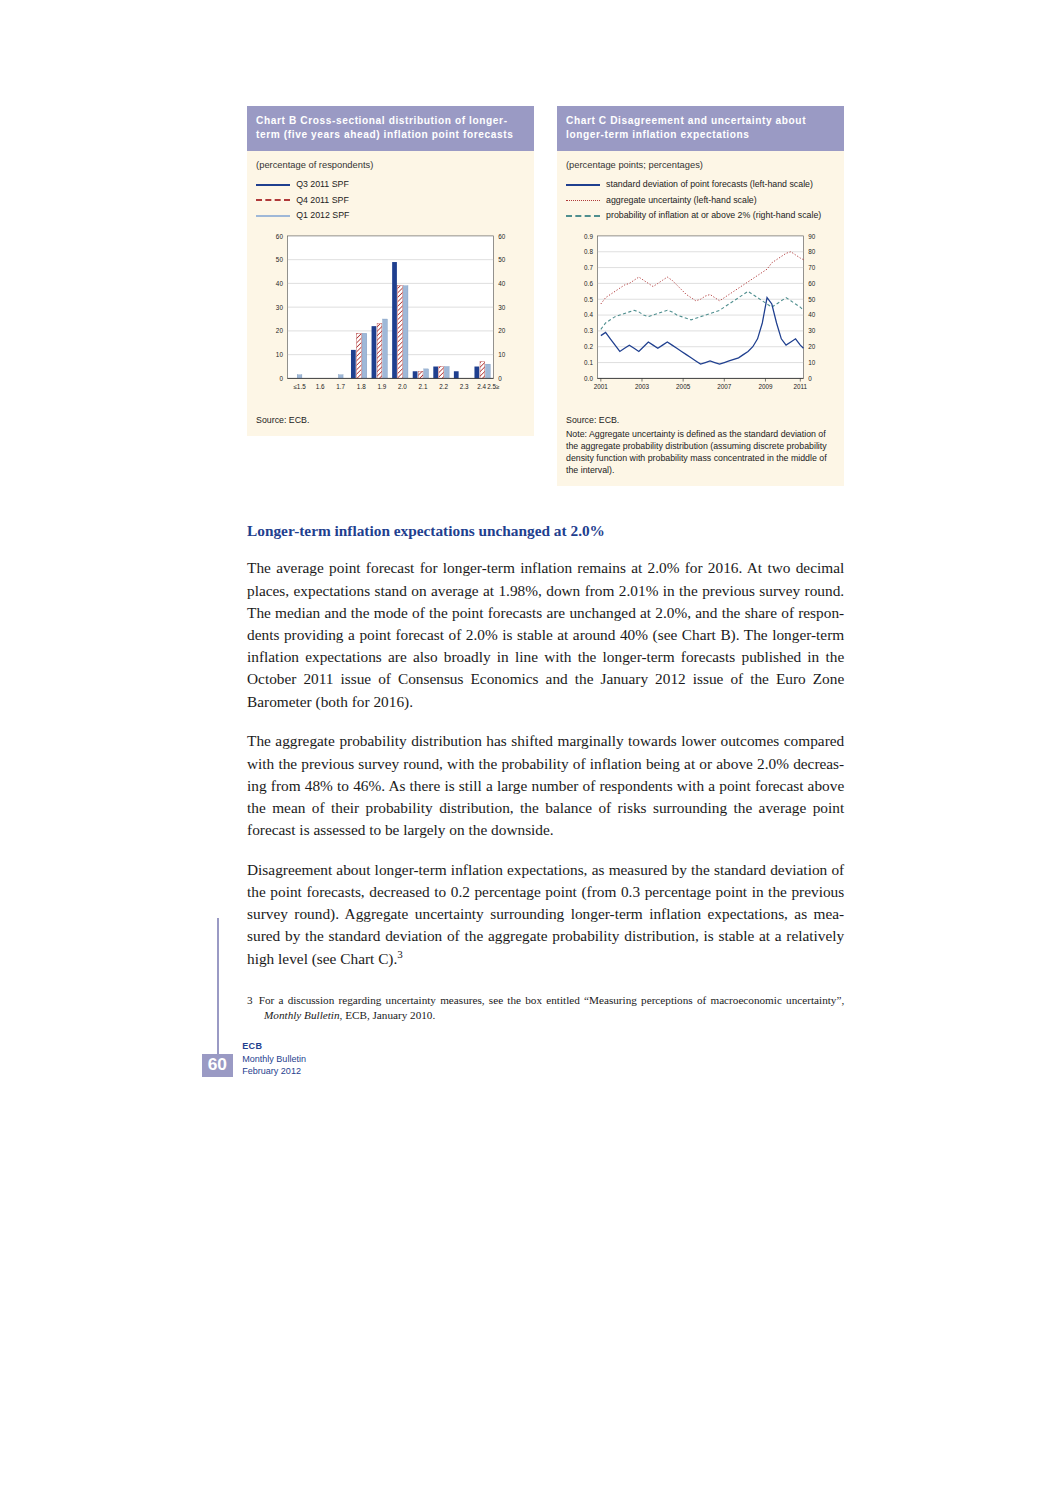Chart B Cross-sectional distribution of longer-term (five years ahead) inflation point forecasts
(percentage of respondents)
Q3 2011 SPF
Q4 2011 SPF
Q1 2012 SPF
0 10 20 30 40 50 60 0 10 20 30 40 50 60 ≤1.5 1.6 1.7 1.8 1.9 2.0 2.1 2.2 2.3 2.4 2.5≥
Source: ECB.
Chart C Disagreement and uncertainty about longer-term inflation expectations
(percentage points; percentages)
standard deviation of point forecasts (left-hand scale)
aggregate uncertainty (left-hand scale)
probability of inflation at or above 2% (right-hand scale)
0.0 0.1 0.2 0.3 0.4 0.5 0.6 0.7 0.8 0.9 0 10 20 30 40 50 60 70 80 90 2001 2003 2005 2007 2009 2011
Source: ECB. Note: Aggregate uncertainty is defined as the standard deviation of the aggregate probability distribution (assuming discrete probability density function with probability mass concentrated in the middle of the interval).
Longer-term inflation expectations unchanged at 2.0%
The average point forecast for longer-term inflation remains at 2.0% for 2016. At two decimal places, expectations stand on average at 1.98%, down from 2.01% in the previous survey round. The median and the mode of the point forecasts are unchanged at 2.0%, and the share of respondents providing a point forecast of 2.0% is stable at around 40% (see Chart B). The longer-term inflation expectations are also broadly in line with the longer-term forecasts published in the October 2011 issue of Consensus Economics and the January 2012 issue of the Euro Zone Barometer (both for 2016).
The aggregate probability distribution has shifted marginally towards lower outcomes compared with the previous survey round, with the probability of inflation being at or above 2.0% decreasing from 48% to 46%. As there is still a large number of respondents with a point forecast above the mean of their probability distribution, the balance of risks surrounding the average point forecast is assessed to be largely on the downside.
Disagreement about longer-term inflation expectations, as measured by the standard deviation of the point forecasts, decreased to 0.2 percentage point (from 0.3 percentage point in the previous survey round). Aggregate uncertainty surrounding longer-term inflation expectations, as measured by the standard deviation of the aggregate probability distribution, is stable at a relatively high level (see Chart C).3
3 For a discussion regarding uncertainty measures, see the box entitled “Measuring perceptions of macroeconomic uncertainty”, Monthly Bulletin, ECB, January 2010.
60
ECB
Monthly Bulletin
February 2012